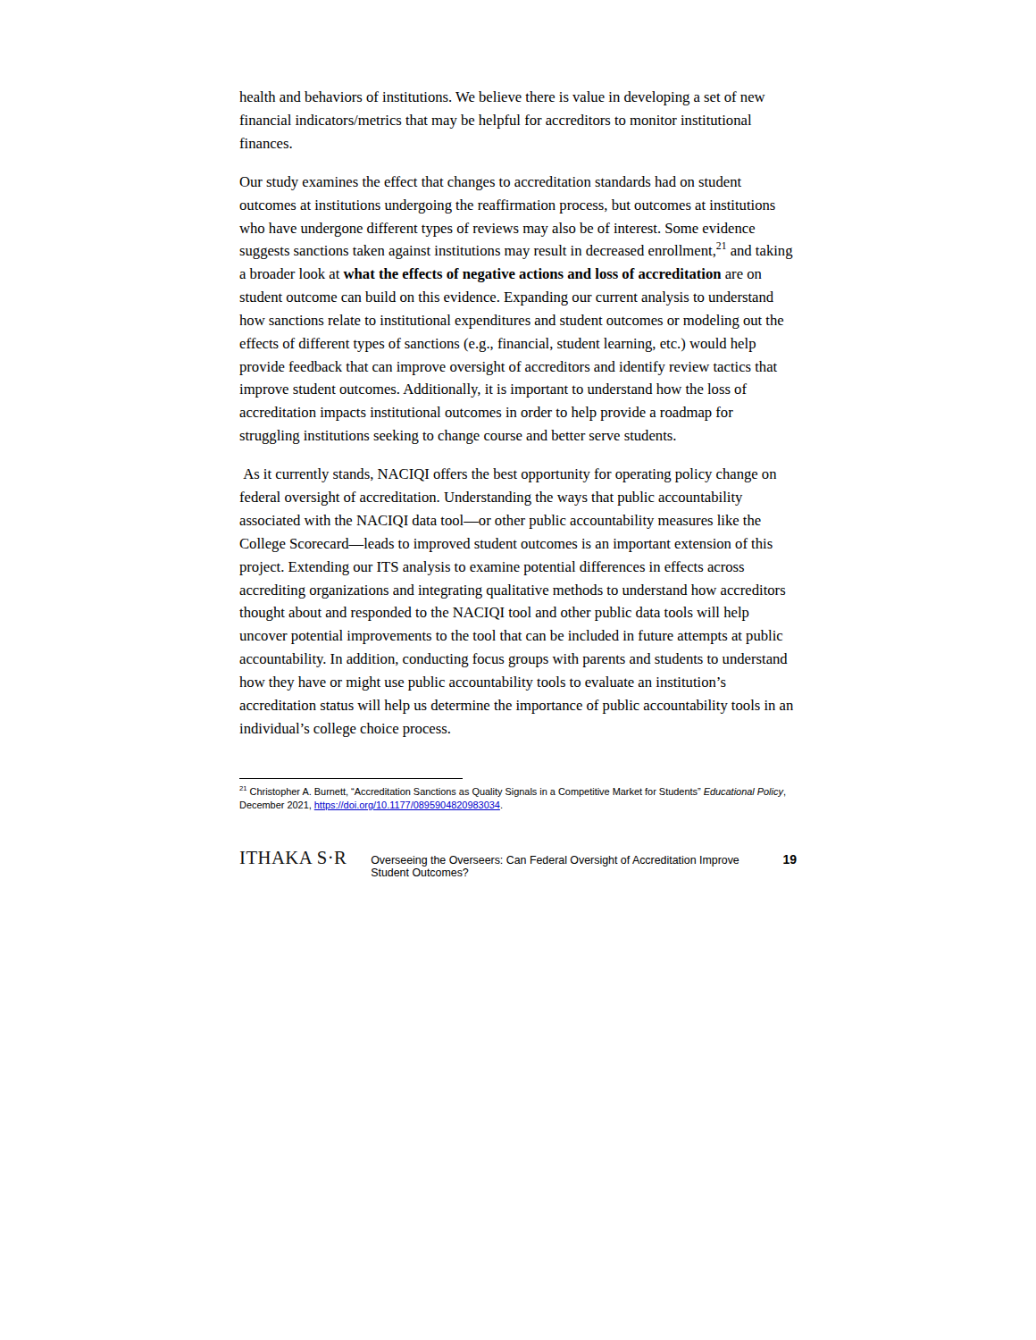health and behaviors of institutions. We believe there is value in developing a set of new financial indicators/metrics that may be helpful for accreditors to monitor institutional finances.
Our study examines the effect that changes to accreditation standards had on student outcomes at institutions undergoing the reaffirmation process, but outcomes at institutions who have undergone different types of reviews may also be of interest. Some evidence suggests sanctions taken against institutions may result in decreased enrollment,21 and taking a broader look at what the effects of negative actions and loss of accreditation are on student outcome can build on this evidence. Expanding our current analysis to understand how sanctions relate to institutional expenditures and student outcomes or modeling out the effects of different types of sanctions (e.g., financial, student learning, etc.) would help provide feedback that can improve oversight of accreditors and identify review tactics that improve student outcomes. Additionally, it is important to understand how the loss of accreditation impacts institutional outcomes in order to help provide a roadmap for struggling institutions seeking to change course and better serve students.
As it currently stands, NACIQI offers the best opportunity for operating policy change on federal oversight of accreditation. Understanding the ways that public accountability associated with the NACIQI data tool—or other public accountability measures like the College Scorecard—leads to improved student outcomes is an important extension of this project. Extending our ITS analysis to examine potential differences in effects across accrediting organizations and integrating qualitative methods to understand how accreditors thought about and responded to the NACIQI tool and other public data tools will help uncover potential improvements to the tool that can be included in future attempts at public accountability. In addition, conducting focus groups with parents and students to understand how they have or might use public accountability tools to evaluate an institution’s accreditation status will help us determine the importance of public accountability tools in an individual’s college choice process.
21 Christopher A. Burnett, “Accreditation Sanctions as Quality Signals in a Competitive Market for Students” Educational Policy, December 2021, https://doi.org/10.1177/0895904820983034.
ITHAKA S·R Overseeing the Overseers: Can Federal Oversight of Accreditation Improve Student Outcomes? 19